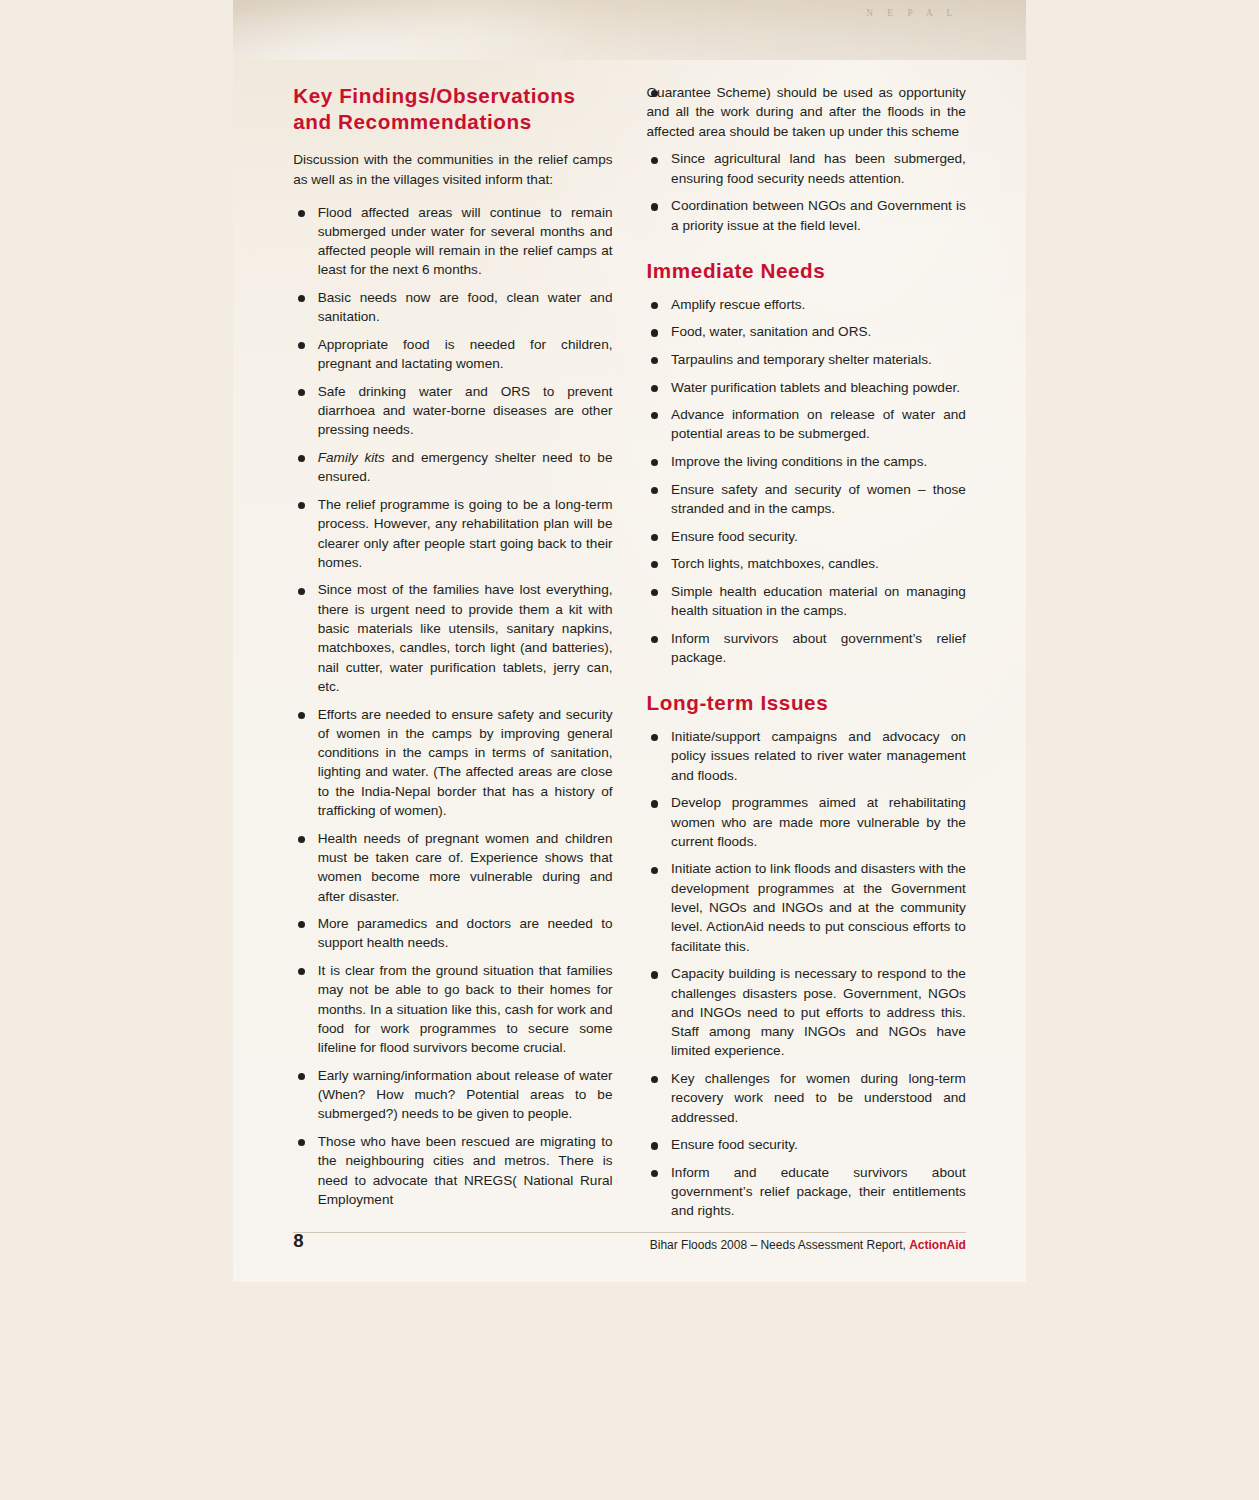N E P A L
Key Findings/Observations
and Recommendations
Discussion with the communities in the relief camps as well as in the villages visited inform that:
Flood affected areas will continue to remain submerged under water for several months and affected people will remain in the relief camps at least for the next 6 months.
Basic needs now are food, clean water and sanitation.
Appropriate food is needed for children, pregnant and lactating women.
Safe drinking water and ORS to prevent diarrhoea and water-borne diseases are other pressing needs.
Family kits and emergency shelter need to be ensured.
The relief programme is going to be a long-term process. However, any rehabilitation plan will be clearer only after people start going back to their homes.
Since most of the families have lost everything, there is urgent need to provide them a kit with basic materials like utensils, sanitary napkins, matchboxes, candles, torch light (and batteries), nail cutter, water purification tablets, jerry can, etc.
Efforts are needed to ensure safety and security of women in the camps by improving general conditions in the camps in terms of sanitation, lighting and water. (The affected areas are close to the India-Nepal border that has a history of trafficking of women).
Health needs of pregnant women and children must be taken care of. Experience shows that women become more vulnerable during and after disaster.
More paramedics and doctors are needed to support health needs.
It is clear from the ground situation that families may not be able to go back to their homes for months. In a situation like this, cash for work and food for work programmes to secure some lifeline for flood survivors become crucial.
Early warning/information about release of water (When? How much? Potential areas to be submerged?) needs to be given to people.
Those who have been rescued are migrating to the neighbouring cities and metros. There is need to advocate that NREGS( National Rural Employment
Guarantee Scheme) should be used as opportunity and all the work during and after the floods in the affected area should be taken up under this scheme
Since agricultural land has been submerged, ensuring food security needs attention.
Coordination between NGOs and Government is a priority issue at the field level.
Immediate Needs
Amplify rescue efforts.
Food, water, sanitation and ORS.
Tarpaulins and temporary shelter materials.
Water purification tablets and bleaching powder.
Advance information on release of water and potential areas to be submerged.
Improve the living conditions in the camps.
Ensure safety and security of women – those stranded and in the camps.
Ensure food security.
Torch lights, matchboxes, candles.
Simple health education material on managing health situation in the camps.
Inform survivors about government’s relief package.
Long-term Issues
Initiate/support campaigns and advocacy on policy issues related to river water management and floods.
Develop programmes aimed at rehabilitating women who are made more vulnerable by the current floods.
Initiate action to link floods and disasters with the development programmes at the Government level, NGOs and INGOs and at the community level. ActionAid needs to put conscious efforts to facilitate this.
Capacity building is necessary to respond to the challenges disasters pose. Government, NGOs and INGOs need to put efforts to address this. Staff among many INGOs and NGOs have limited experience.
Key challenges for women during long-term recovery work need to be understood and addressed.
Ensure food security.
Inform and educate survivors about government’s relief package, their entitlements and rights.
8
Bihar Floods 2008 – Needs Assessment Report, ActionAid